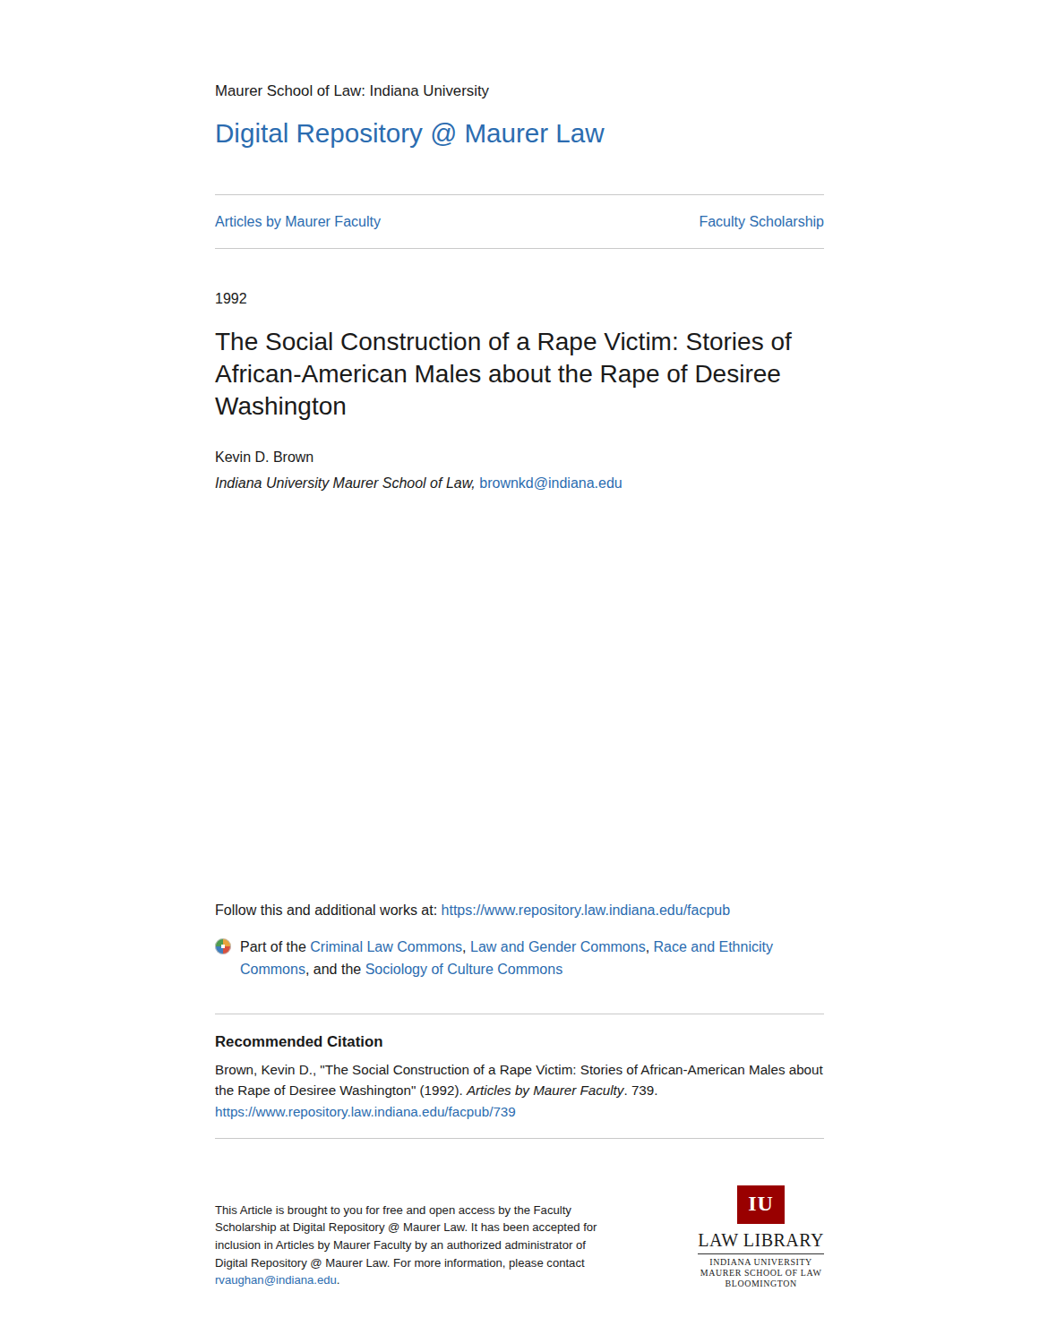Maurer School of Law: Indiana University
Digital Repository @ Maurer Law
Articles by Maurer Faculty Faculty Scholarship
1992
The Social Construction of a Rape Victim: Stories of African-American Males about the Rape of Desiree Washington
Kevin D. Brown
Indiana University Maurer School of Law, brownkd@indiana.edu
Follow this and additional works at: https://www.repository.law.indiana.edu/facpub
Part of the Criminal Law Commons, Law and Gender Commons, Race and Ethnicity Commons, and the Sociology of Culture Commons
Recommended Citation
Brown, Kevin D., "The Social Construction of a Rape Victim: Stories of African-American Males about the Rape of Desiree Washington" (1992). Articles by Maurer Faculty. 739.
https://www.repository.law.indiana.edu/facpub/739
This Article is brought to you for free and open access by the Faculty Scholarship at Digital Repository @ Maurer Law. It has been accepted for inclusion in Articles by Maurer Faculty by an authorized administrator of Digital Repository @ Maurer Law. For more information, please contact rvaughan@indiana.edu.
IU
LAW LIBRARY
Indiana University
Maurer School of Law
Bloomington